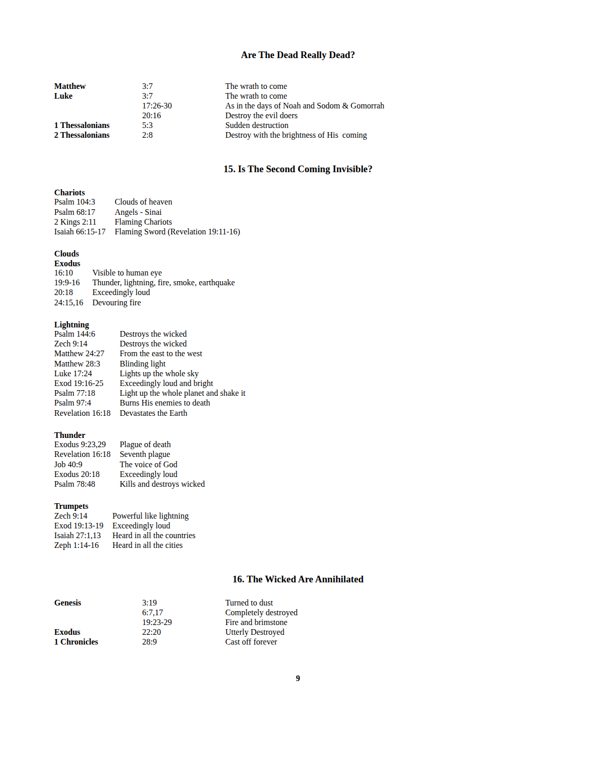Are The Dead Really Dead?
| Matthew | 3:7 | The wrath to come |
| Luke | 3:7 | The wrath to come |
| | 17:26-30 | As in the days of Noah and Sodom & Gomorrah |
| | 20:16 | Destroy the evil doers |
| 1 Thessalonians | 5:3 | Sudden destruction |
| 2 Thessalonians | 2:8 | Destroy with the brightness of His coming |
15. Is The Second Coming Invisible?
Chariots
| Psalm 104:3 | Clouds of heaven |
| Psalm 68:17 | Angels - Sinai |
| 2 Kings 2:11 | Flaming Chariots |
| Isaiah 66:15-17 | Flaming Sword (Revelation 19:11-16) |
Clouds
Exodus
| 16:10 | Visible to human eye |
| 19:9-16 | Thunder, lightning, fire, smoke, earthquake |
| 20:18 | Exceedingly loud |
| 24:15,16 | Devouring fire |
Lightning
| Psalm 144:6 | Destroys the wicked |
| Zech 9:14 | Destroys the wicked |
| Matthew 24:27 | From the east to the west |
| Matthew 28:3 | Blinding light |
| Luke 17:24 | Lights up the whole sky |
| Exod 19:16-25 | Exceedingly loud and bright |
| Psalm 77:18 | Light up the whole planet and shake it |
| Psalm 97:4 | Burns His enemies to death |
| Revelation 16:18 | Devastates the Earth |
Thunder
| Exodus 9:23,29 | Plague of death |
| Revelation 16:18 | Seventh plague |
| Job 40:9 | The voice of God |
| Exodus 20:18 | Exceedingly loud |
| Psalm 78:48 | Kills and destroys wicked |
Trumpets
| Zech 9:14 | Powerful like lightning |
| Exod 19:13-19 | Exceedingly loud |
| Isaiah 27:1,13 | Heard in all the countries |
| Zeph 1:14-16 | Heard in all the cities |
16. The Wicked Are Annihilated
| Genesis | 3:19 | Turned to dust |
| | 6:7,17 | Completely destroyed |
| | 19:23-29 | Fire and brimstone |
| Exodus | 22:20 | Utterly Destroyed |
| 1 Chronicles | 28:9 | Cast off forever |
9